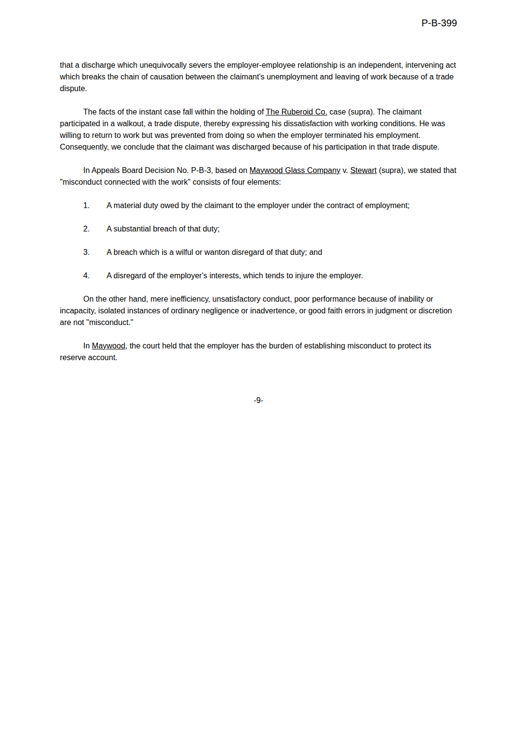P-B-399
that a discharge which unequivocally severs the employer-employee relationship is an independent, intervening act which breaks the chain of causation between the claimant's unemployment and leaving of work because of a trade dispute.
The facts of the instant case fall within the holding of The Ruberoid Co. case (supra). The claimant participated in a walkout, a trade dispute, thereby expressing his dissatisfaction with working conditions. He was willing to return to work but was prevented from doing so when the employer terminated his employment. Consequently, we conclude that the claimant was discharged because of his participation in that trade dispute.
In Appeals Board Decision No. P-B-3, based on Maywood Glass Company v. Stewart (supra), we stated that "misconduct connected with the work" consists of four elements:
A material duty owed by the claimant to the employer under the contract of employment;
A substantial breach of that duty;
A breach which is a wilful or wanton disregard of that duty; and
A disregard of the employer's interests, which tends to injure the employer.
On the other hand, mere inefficiency, unsatisfactory conduct, poor performance because of inability or incapacity, isolated instances of ordinary negligence or inadvertence, or good faith errors in judgment or discretion are not "misconduct."
In Maywood, the court held that the employer has the burden of establishing misconduct to protect its reserve account.
-9-